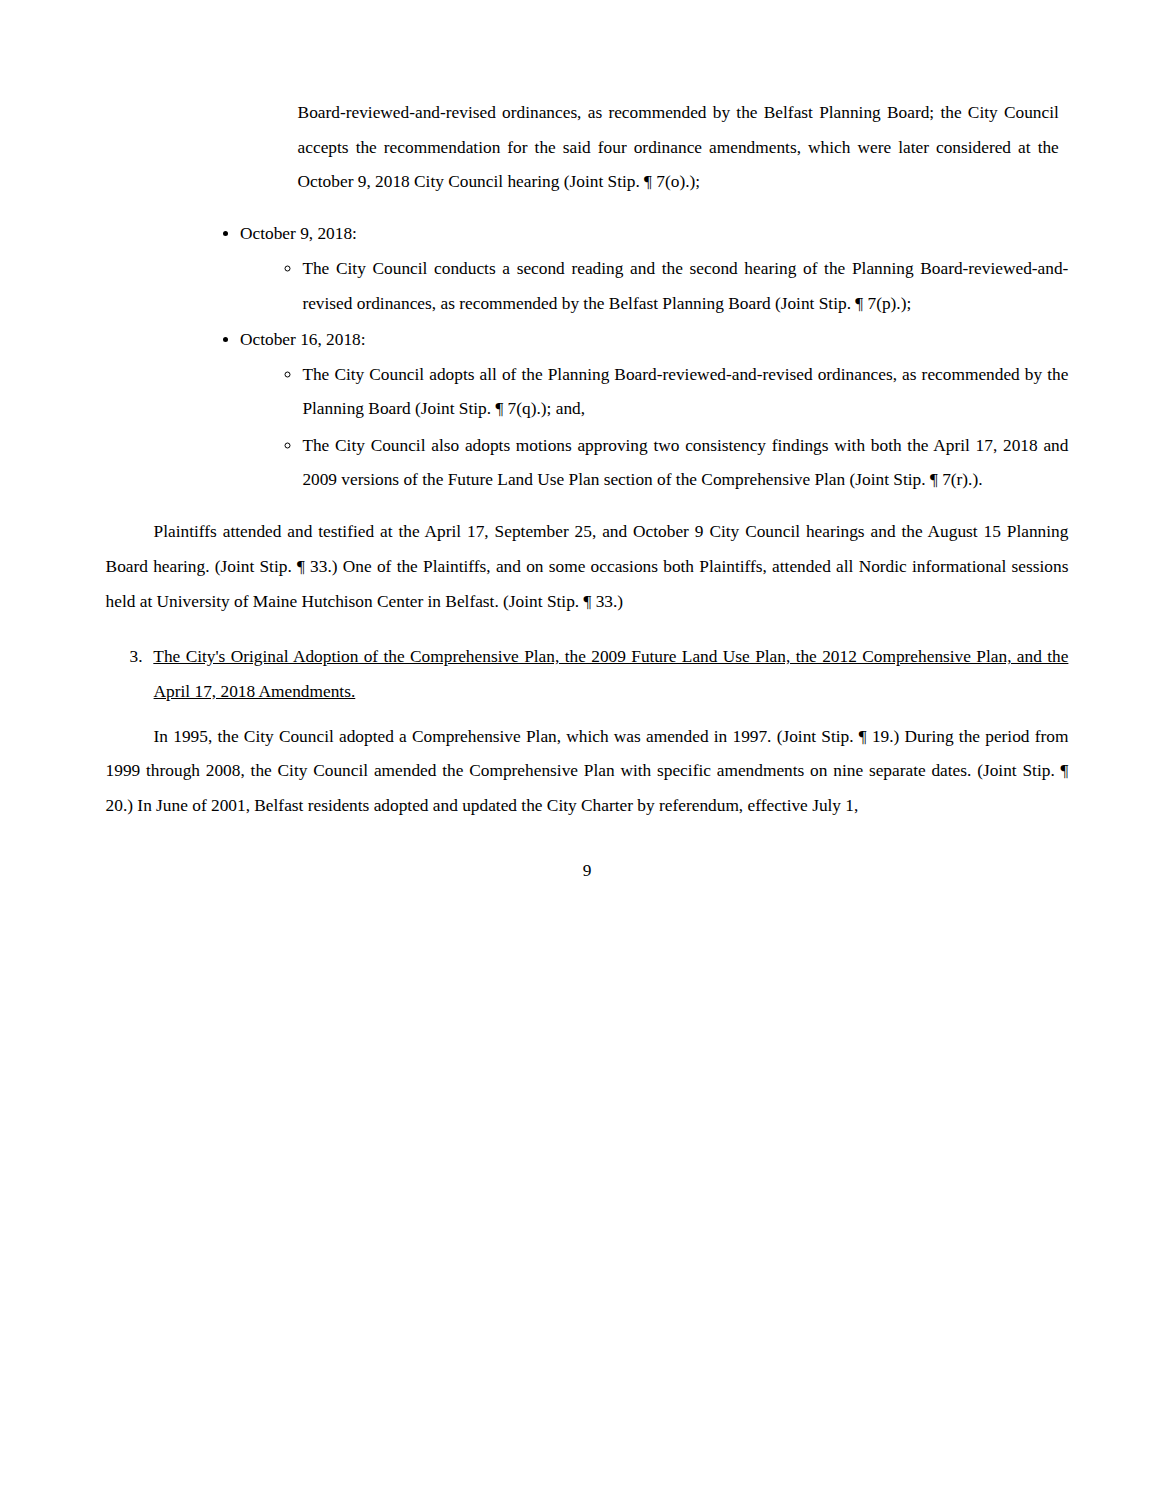Board-reviewed-and-revised ordinances, as recommended by the Belfast Planning Board; the City Council accepts the recommendation for the said four ordinance amendments, which were later considered at the October 9, 2018 City Council hearing (Joint Stip. ¶ 7(o).);
October 9, 2018:
The City Council conducts a second reading and the second hearing of the Planning Board-reviewed-and-revised ordinances, as recommended by the Belfast Planning Board (Joint Stip. ¶ 7(p).);
October 16, 2018:
The City Council adopts all of the Planning Board-reviewed-and-revised ordinances, as recommended by the Planning Board (Joint Stip. ¶ 7(q).); and,
The City Council also adopts motions approving two consistency findings with both the April 17, 2018 and 2009 versions of the Future Land Use Plan section of the Comprehensive Plan (Joint Stip. ¶ 7(r).).
Plaintiffs attended and testified at the April 17, September 25, and October 9 City Council hearings and the August 15 Planning Board hearing. (Joint Stip. ¶ 33.) One of the Plaintiffs, and on some occasions both Plaintiffs, attended all Nordic informational sessions held at University of Maine Hutchison Center in Belfast. (Joint Stip. ¶ 33.)
3. The City's Original Adoption of the Comprehensive Plan, the 2009 Future Land Use Plan, the 2012 Comprehensive Plan, and the April 17, 2018 Amendments.
In 1995, the City Council adopted a Comprehensive Plan, which was amended in 1997. (Joint Stip. ¶ 19.) During the period from 1999 through 2008, the City Council amended the Comprehensive Plan with specific amendments on nine separate dates. (Joint Stip. ¶ 20.) In June of 2001, Belfast residents adopted and updated the City Charter by referendum, effective July 1,
9